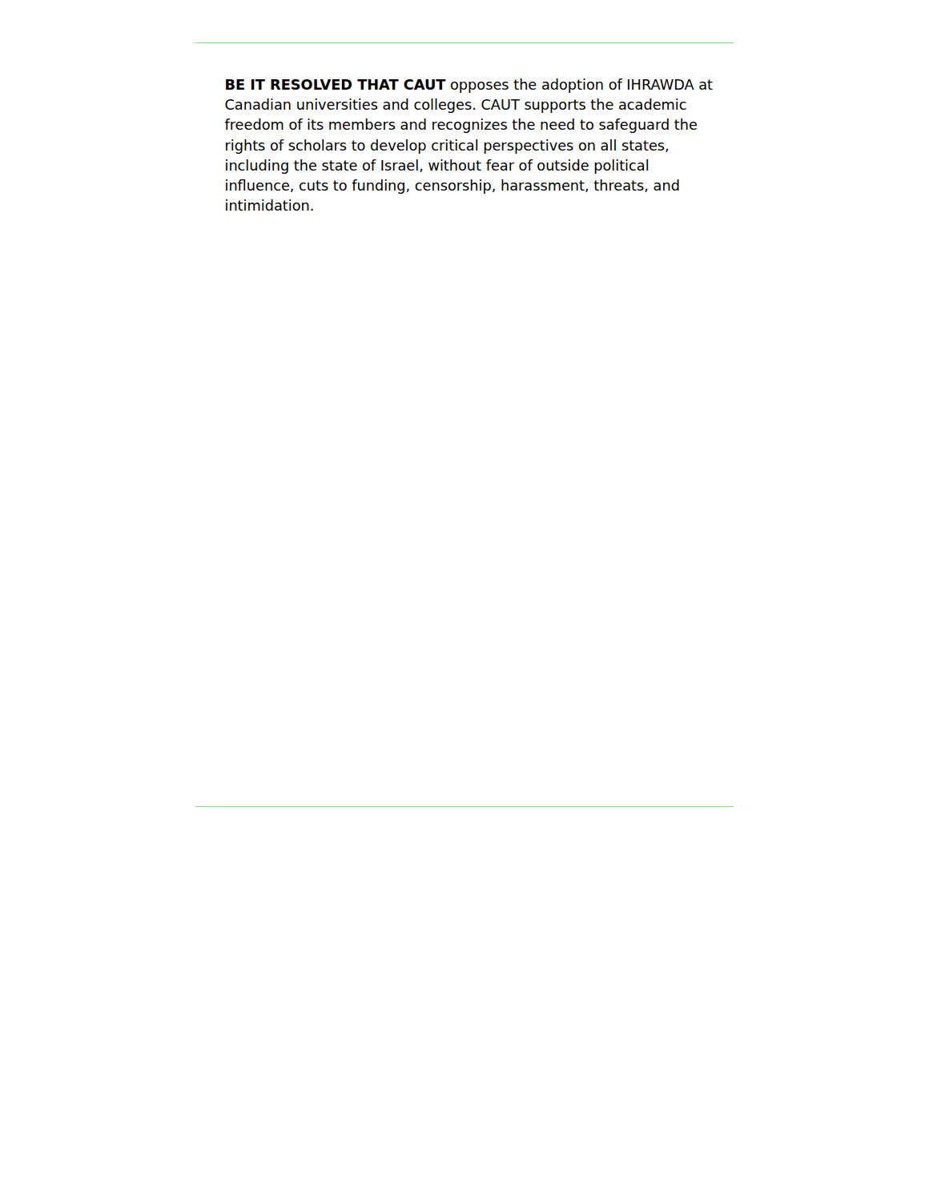BE IT RESOLVED THAT CAUT opposes the adoption of IHRAWDA at Canadian universities and colleges. CAUT supports the academic freedom of its members and recognizes the need to safeguard the rights of scholars to develop critical perspectives on all states, including the state of Israel, without fear of outside political influence, cuts to funding, censorship, harassment, threats, and intimidation.